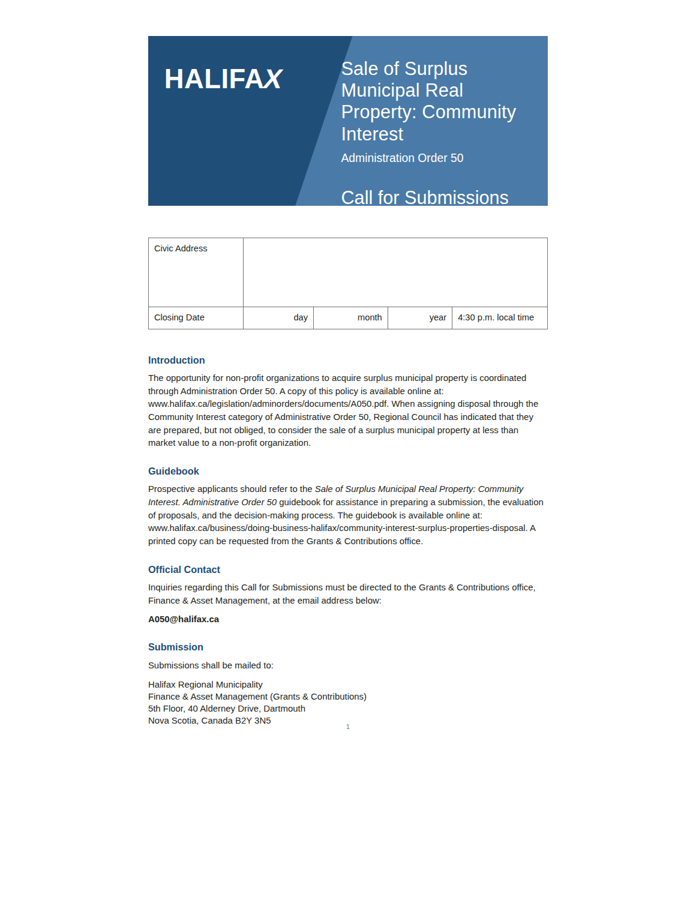HALIFAX
Sale of Surplus Municipal Real
Property: Community Interest
Administration Order 50
Call for Submissions
| Civic Address | |
| Closing Date | day | month | year | 4:30 p.m. local time |
Introduction
The opportunity for non-profit organizations to acquire surplus municipal property is coordinated through Administration Order 50. A copy of this policy is available online at: www.halifax.ca/legislation/adminorders/documents/A050.pdf. When assigning disposal through the Community Interest category of Administrative Order 50, Regional Council has indicated that they are prepared, but not obliged, to consider the sale of a surplus municipal property at less than market value to a non-profit organization.
Guidebook
Prospective applicants should refer to the Sale of Surplus Municipal Real Property: Community Interest. Administrative Order 50 guidebook for assistance in preparing a submission, the evaluation of proposals, and the decision-making process. The guidebook is available online at: www.halifax.ca/business/doing-business-halifax/community-interest-surplus-properties-disposal. A printed copy can be requested from the Grants & Contributions office.
Official Contact
Inquiries regarding this Call for Submissions must be directed to the Grants & Contributions office, Finance & Asset Management, at the email address below:
A050@halifax.ca
Submission
Submissions shall be mailed to:
Halifax Regional Municipality Finance & Asset Management (Grants & Contributions) 5th Floor, 40 Alderney Drive, Dartmouth Nova Scotia, Canada B2Y 3N5
1